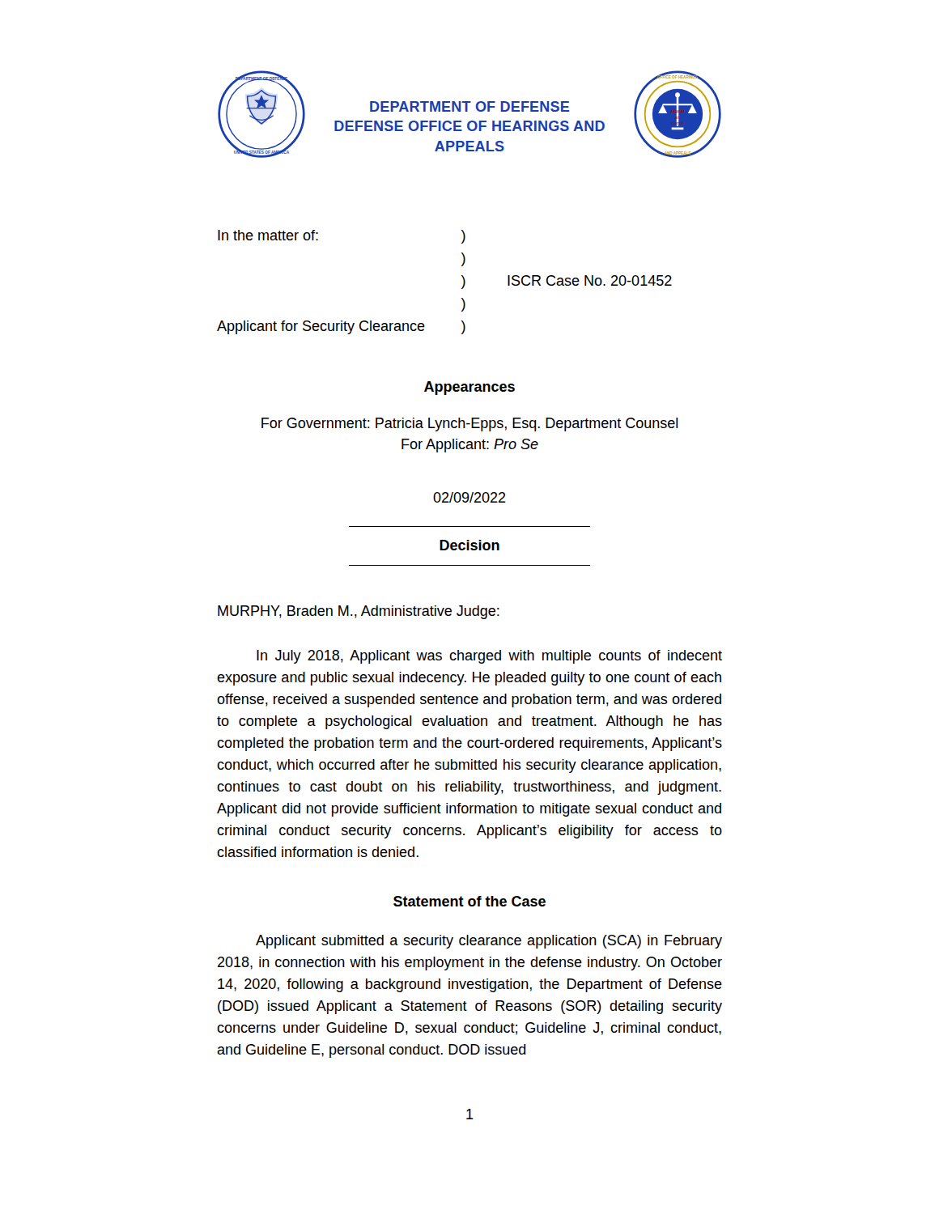DEPARTMENT OF DEFENSE UNITED STATES OF AMERICA
DEPARTMENT OF DEFENSE
DEFENSE OFFICE OF HEARINGS AND APPEALS
OFFICE OF HEARINGS AND APPEALS AEQUUM ET JUSTUM
| In the matter of: | ) | |
| | ) | |
| | ) | ISCR Case No. 20-01452 |
| | ) | |
| Applicant for Security Clearance | ) | |
Appearances
For Government: Patricia Lynch-Epps, Esq. Department Counsel
For Applicant: Pro Se
02/09/2022
Decision
MURPHY, Braden M., Administrative Judge:
In July 2018, Applicant was charged with multiple counts of indecent exposure and public sexual indecency. He pleaded guilty to one count of each offense, received a suspended sentence and probation term, and was ordered to complete a psychological evaluation and treatment. Although he has completed the probation term and the court-ordered requirements, Applicant’s conduct, which occurred after he submitted his security clearance application, continues to cast doubt on his reliability, trustworthiness, and judgment. Applicant did not provide sufficient information to mitigate sexual conduct and criminal conduct security concerns. Applicant’s eligibility for access to classified information is denied.
Statement of the Case
Applicant submitted a security clearance application (SCA) in February 2018, in connection with his employment in the defense industry. On October 14, 2020, following a background investigation, the Department of Defense (DOD) issued Applicant a Statement of Reasons (SOR) detailing security concerns under Guideline D, sexual conduct; Guideline J, criminal conduct, and Guideline E, personal conduct. DOD issued
1